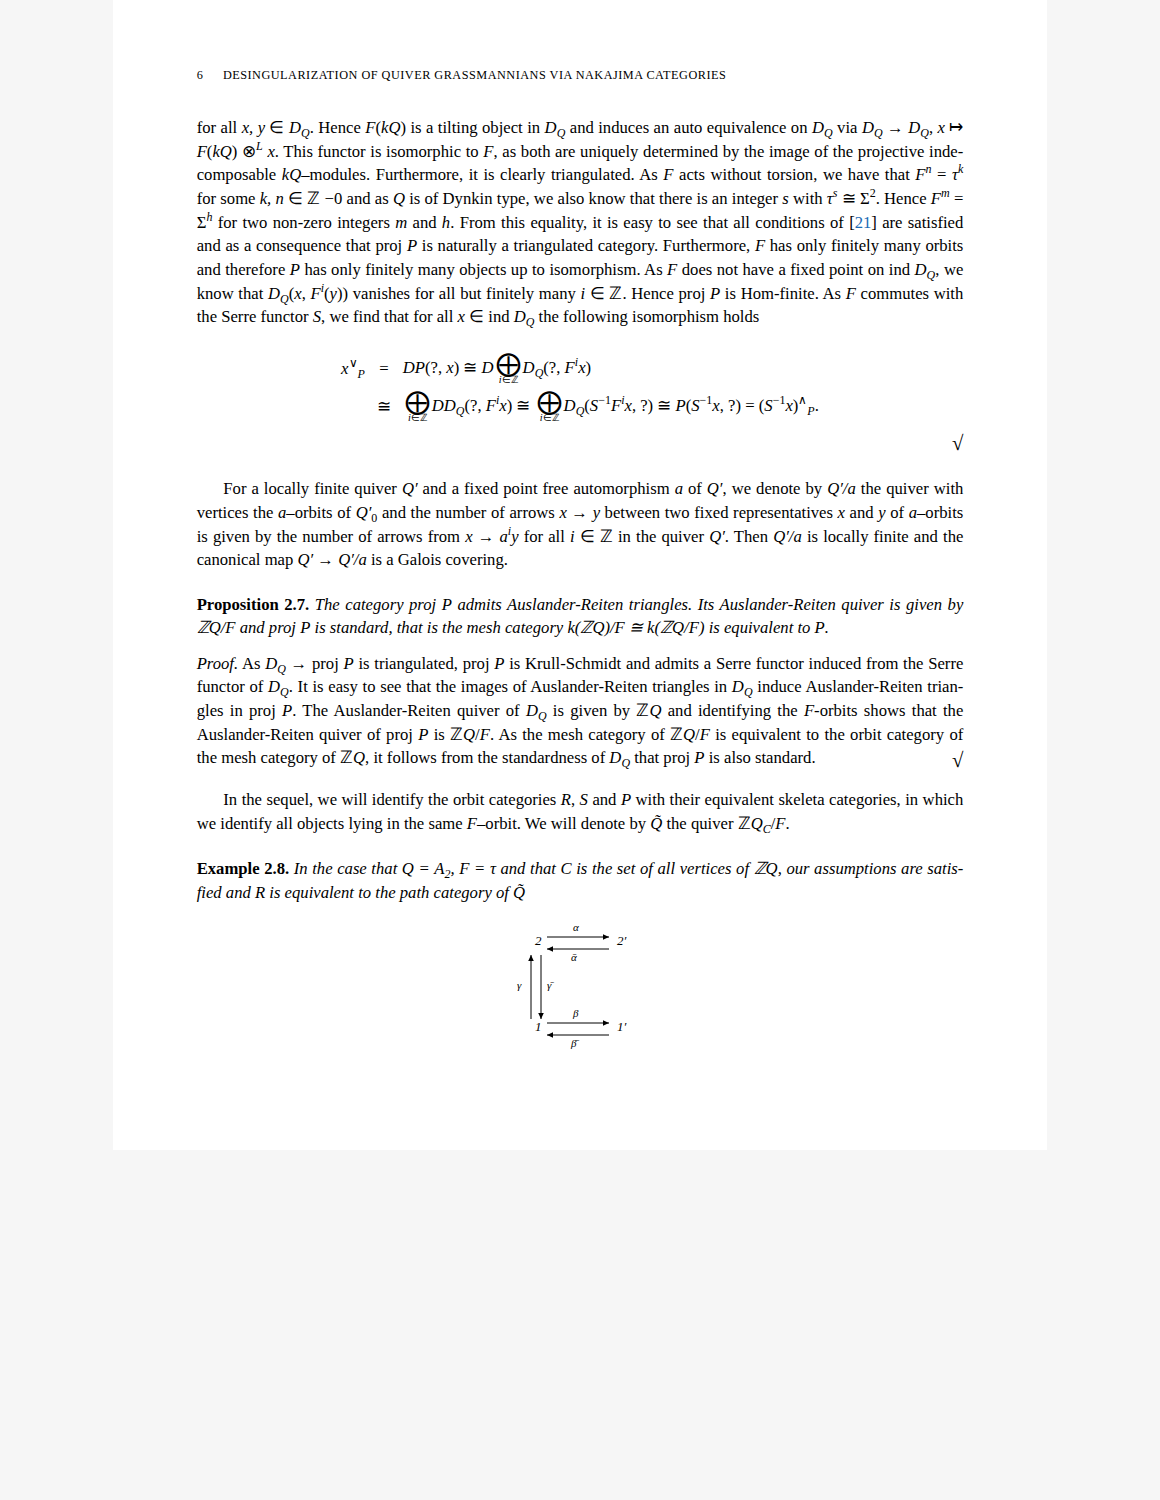6 DESINGULARIZATION OF QUIVER GRASSMANNIANS VIA NAKAJIMA CATEGORIES
for all x, y ∈ DQ. Hence F(kQ) is a tilting object in DQ and induces an auto equivalence on DQ via DQ → DQ, x ↦ F(kQ) ⊗L x. This functor is isomorphic to F, as both are uniquely determined by the image of the projective indecomposable kQ–modules. Furthermore, it is clearly triangulated. As F acts without torsion, we have that Fn = τk for some k, n ∈ ℤ −0 and as Q is of Dynkin type, we also know that there is an integer s with τs ≅ Σ2. Hence Fm = Σh for two non-zero integers m and h. From this equality, it is easy to see that all conditions of [21] are satisfied and as a consequence that proj P is naturally a triangulated category. Furthermore, F has only finitely many orbits and therefore P has only finitely many objects up to isomorphism. As F does not have a fixed point on ind DQ, we know that DQ(x, Fi(y)) vanishes for all but finitely many i ∈ ℤ. Hence proj P is Hom-finite. As F commutes with the Serre functor S, we find that for all x ∈ ind DQ the following isomorphism holds
| x ∨ P | = | D P (?, x ) ≅ D ⨁ i ∈ℤ D Q (?, F i x ) |
| | ≅ | ⨁ i ∈ℤ D D Q (?, F i x ) ≅ ⨁ i ∈ℤ D Q ( S −1 F i x , ?) ≅ P ( S −1 x , ?) = ( S −1 x ) ∧ P . |
√
For a locally finite quiver Q′ and a fixed point free automorphism a of Q′, we denote by Q′/a the quiver with vertices the a–orbits of Q′0 and the number of arrows x → y between two fixed representatives x and y of a–orbits is given by the number of arrows from x → aiy for all i ∈ ℤ in the quiver Q′. Then Q′/a is locally finite and the canonical map Q′ → Q′/a is a Galois covering.
Proposition 2.7. The category proj P admits Auslander-Reiten triangles. Its Auslander-Reiten quiver is given by ℤQ/F and proj P is standard, that is the mesh category k(ℤQ)/F ≅ k(ℤQ/F) is equivalent to P.
Proof. As DQ → proj P is triangulated, proj P is Krull-Schmidt and admits a Serre functor induced from the Serre functor of DQ. It is easy to see that the images of Auslander-Reiten triangles in DQ induce Auslander-Reiten triangles in proj P. The Auslander-Reiten quiver of DQ is given by ℤQ and identifying the F-orbits shows that the Auslander-Reiten quiver of proj P is ℤQ/F. As the mesh category of ℤQ/F is equivalent to the orbit category of the mesh category of ℤQ, it follows from the standardness of DQ that proj P is also standard. √
In the sequel, we will identify the orbit categories R, S and P with their equivalent skeleta categories, in which we identify all objects lying in the same F–orbit. We will denote by Q̃ the quiver ℤQC/F.
Example 2.8. In the case that Q = A2, F = τ and that C is the set of all vertices of ℤQ, our assumptions are satisfied and R is equivalent to the path category of Q̃
2 2′ 1 1′ α ᾱ β β̄ γ γ̄